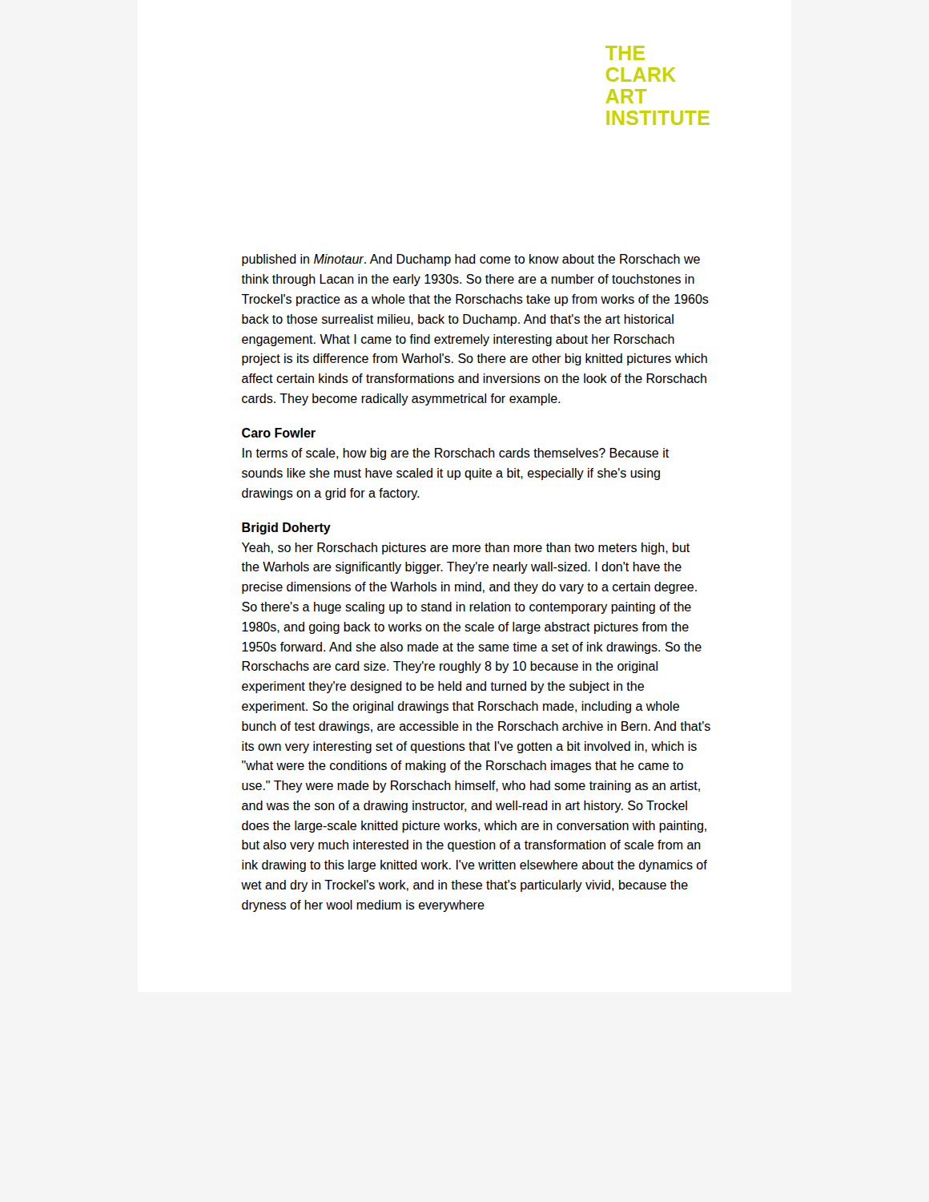The Clark Art Institute
published in Minotaur. And Duchamp had come to know about the Rorschach we think through Lacan in the early 1930s. So there are a number of touchstones in Trockel's practice as a whole that the Rorschachs take up from works of the 1960s back to those surrealist milieu, back to Duchamp. And that's the art historical engagement. What I came to find extremely interesting about her Rorschach project is its difference from Warhol's. So there are other big knitted pictures which affect certain kinds of transformations and inversions on the look of the Rorschach cards. They become radically asymmetrical for example.
Caro Fowler
In terms of scale, how big are the Rorschach cards themselves? Because it sounds like she must have scaled it up quite a bit, especially if she's using drawings on a grid for a factory.
Brigid Doherty
Yeah, so her Rorschach pictures are more than more than two meters high, but the Warhols are significantly bigger. They're nearly wall-sized. I don't have the precise dimensions of the Warhols in mind, and they do vary to a certain degree. So there's a huge scaling up to stand in relation to contemporary painting of the 1980s, and going back to works on the scale of large abstract pictures from the 1950s forward. And she also made at the same time a set of ink drawings. So the Rorschachs are card size. They're roughly 8 by 10 because in the original experiment they're designed to be held and turned by the subject in the experiment. So the original drawings that Rorschach made, including a whole bunch of test drawings, are accessible in the Rorschach archive in Bern. And that's its own very interesting set of questions that I've gotten a bit involved in, which is "what were the conditions of making of the Rorschach images that he came to use." They were made by Rorschach himself, who had some training as an artist, and was the son of a drawing instructor, and well-read in art history. So Trockel does the large-scale knitted picture works, which are in conversation with painting, but also very much interested in the question of a transformation of scale from an ink drawing to this large knitted work. I've written elsewhere about the dynamics of wet and dry in Trockel's work, and in these that's particularly vivid, because the dryness of her wool medium is everywhere